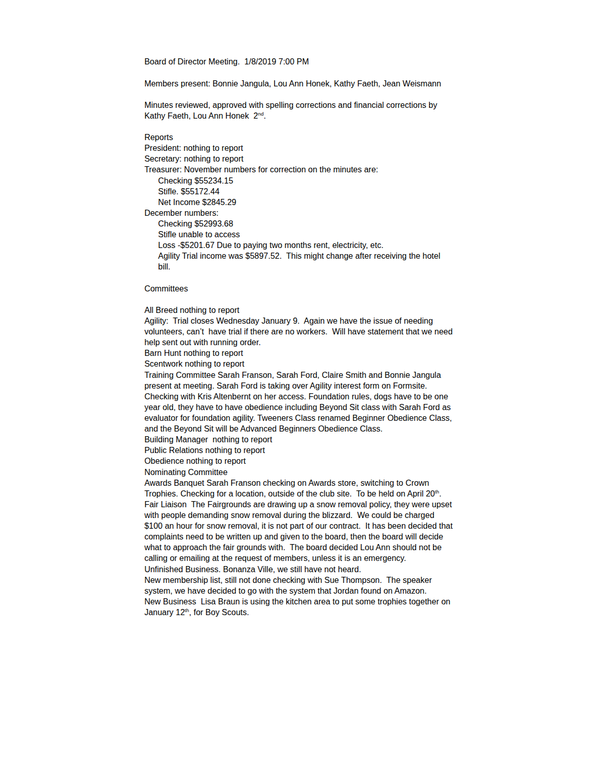Board of Director Meeting. 1/8/2019 7:00 PM
Members present: Bonnie Jangula, Lou Ann Honek, Kathy Faeth, Jean Weismann
Minutes reviewed, approved with spelling corrections and financial corrections by Kathy Faeth, Lou Ann Honek 2nd.
Reports
President: nothing to report
Secretary: nothing to report
Treasurer: November numbers for correction on the minutes are:
Checking $55234.15
Stifle. $55172.44
Net Income $2845.29
December numbers:
Checking $52993.68
Stifle unable to access
Loss -$5201.67 Due to paying two months rent, electricity, etc.
Agility Trial income was $5897.52. This might change after receiving the hotel bill.
Committees
All Breed nothing to report
Agility: Trial closes Wednesday January 9. Again we have the issue of needing volunteers, can’t have trial if there are no workers. Will have statement that we need help sent out with running order.
Barn Hunt nothing to report
Scentwork nothing to report
Training Committee Sarah Franson, Sarah Ford, Claire Smith and Bonnie Jangula present at meeting. Sarah Ford is taking over Agility interest form on Formsite. Checking with Kris Altenbernt on her access. Foundation rules, dogs have to be one year old, they have to have obedience including Beyond Sit class with Sarah Ford as evaluator for foundation agility. Tweeners Class renamed Beginner Obedience Class, and the Beyond Sit will be Advanced Beginners Obedience Class.
Building Manager nothing to report
Public Relations nothing to report
Obedience nothing to report
Nominating Committee
Awards Banquet Sarah Franson checking on Awards store, switching to Crown Trophies. Checking for a location, outside of the club site. To be held on April 20th.
Fair Liaison The Fairgrounds are drawing up a snow removal policy, they were upset with people demanding snow removal during the blizzard. We could be charged $100 an hour for snow removal, it is not part of our contract. It has been decided that complaints need to be written up and given to the board, then the board will decide what to approach the fair grounds with. The board decided Lou Ann should not be calling or emailing at the request of members, unless it is an emergency.
Unfinished Business. Bonanza Ville, we still have not heard.
New membership list, still not done checking with Sue Thompson. The speaker system, we have decided to go with the system that Jordan found on Amazon.
New Business Lisa Braun is using the kitchen area to put some trophies together on January 12th, for Boy Scouts.